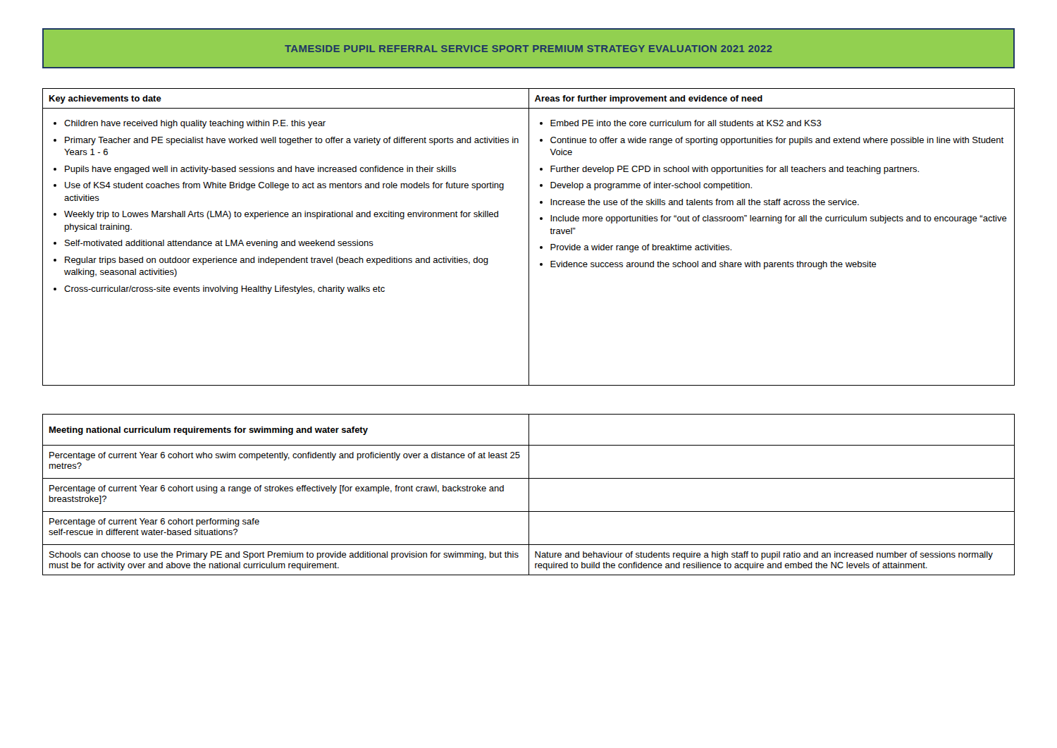TAMESIDE PUPIL REFERRAL SERVICE SPORT PREMIUM STRATEGY EVALUATION 2021 2022
| Key achievements to date | Areas for further improvement and evidence of need |
| --- | --- |
| Children have received high quality teaching within P.E. this year Primary Teacher and PE specialist have worked well together to offer a variety of different sports and activities in Years 1 - 6 Pupils have engaged well in activity-based sessions and have increased confidence in their skills Use of KS4 student coaches from White Bridge College to act as mentors and role models for future sporting activities Weekly trip to Lowes Marshall Arts (LMA) to experience an inspirational and exciting environment for skilled physical training. Self-motivated additional attendance at LMA evening and weekend sessions Regular trips based on outdoor experience and independent travel (beach expeditions and activities, dog walking, seasonal activities) Cross-curricular/cross-site events involving Healthy Lifestyles, charity walks etc | Embed PE into the core curriculum for all students at KS2 and KS3 Continue to offer a wide range of sporting opportunities for pupils and extend where possible in line with Student Voice Further develop PE CPD in school with opportunities for all teachers and teaching partners. Develop a programme of inter-school competition. Increase the use of the skills and talents from all the staff across the service. Include more opportunities for “out of classroom” learning for all the curriculum subjects and to encourage “active travel” Provide a wider range of breaktime activities. Evidence success around the school and share with parents through the website |
| Meeting national curriculum requirements for swimming and water safety | |
| Percentage of current Year 6 cohort who swim competently, confidently and proficiently over a distance of at least 25 metres? | |
| Percentage of current Year 6 cohort using a range of strokes effectively [for example, front crawl, backstroke and breaststroke]? | |
| Percentage of current Year 6 cohort performing safe self-rescue in different water-based situations? | |
| Schools can choose to use the Primary PE and Sport Premium to provide additional provision for swimming, but this must be for activity over and above the national curriculum requirement. | Nature and behaviour of students require a high staff to pupil ratio and an increased number of sessions normally required to build the confidence and resilience to acquire and embed the NC levels of attainment. |